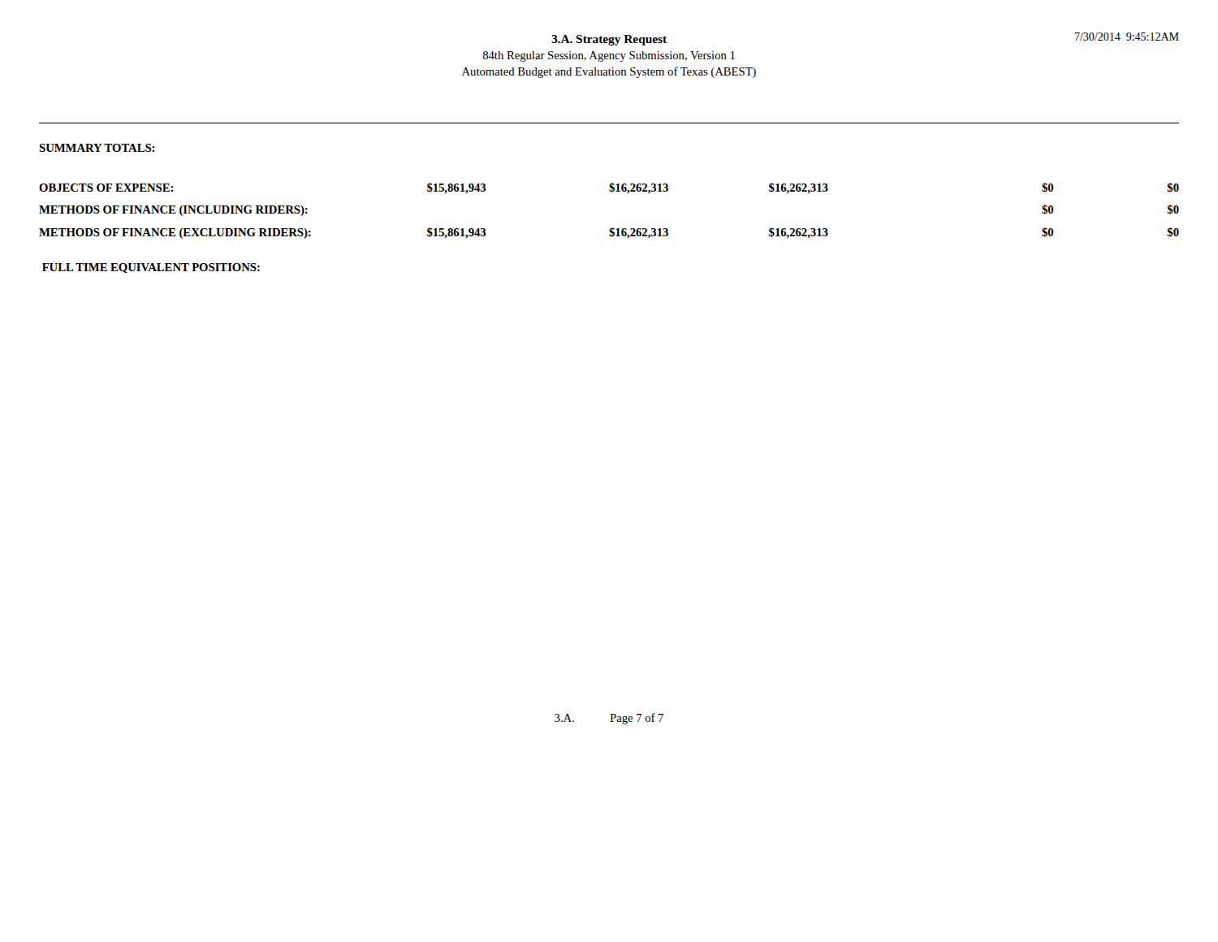7/30/2014 9:45:12AM
3.A. Strategy Request
84th Regular Session, Agency Submission, Version 1
Automated Budget and Evaluation System of Texas (ABEST)
SUMMARY TOTALS:
| OBJECTS OF EXPENSE: | $15,861,943 | $16,262,313 | $16,262,313 | $0 | $0 |
| METHODS OF FINANCE (INCLUDING RIDERS): | | | | $0 | $0 |
| METHODS OF FINANCE (EXCLUDING RIDERS): | $15,861,943 | $16,262,313 | $16,262,313 | $0 | $0 |
FULL TIME EQUIVALENT POSITIONS:
3.A. Page 7 of 7